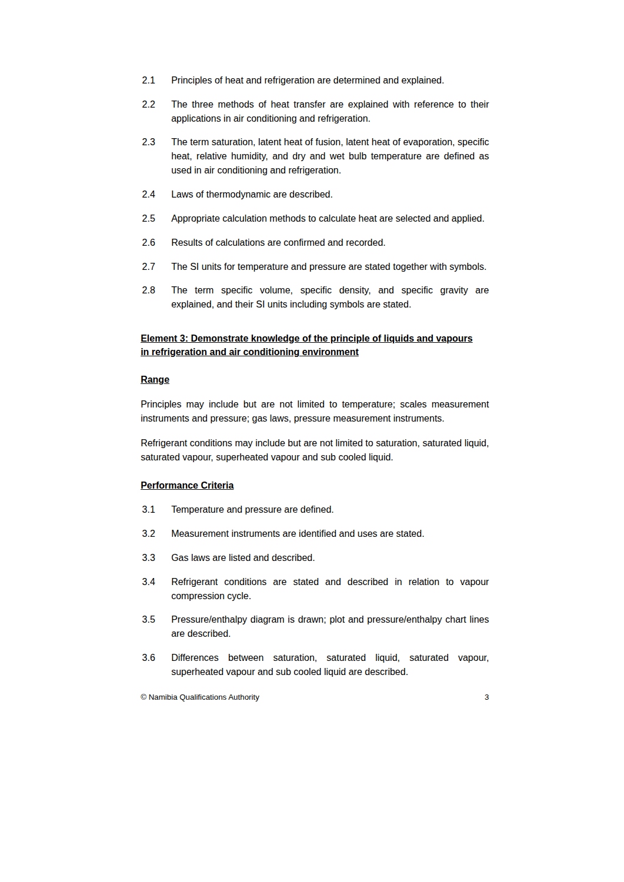2.1
Principles of heat and refrigeration are determined and explained.
2.2
The three methods of heat transfer are explained with reference to their applications in air conditioning and refrigeration.
2.3
The term saturation, latent heat of fusion, latent heat of evaporation, specific heat, relative humidity, and dry and wet bulb temperature are defined as used in air conditioning and refrigeration.
2.4
Laws of thermodynamic are described.
2.5
Appropriate calculation methods to calculate heat are selected and applied.
2.6
Results of calculations are confirmed and recorded.
2.7
The SI units for temperature and pressure are stated together with symbols.
2.8
The term specific volume, specific density, and specific gravity are explained, and their SI units including symbols are stated.
Element 3: Demonstrate knowledge of the principle of liquids and vapours
in refrigeration and air conditioning environment
Range
Principles may include but are not limited to temperature; scales measurement instruments and pressure; gas laws, pressure measurement instruments.
Refrigerant conditions may include but are not limited to saturation, saturated liquid, saturated vapour, superheated vapour and sub cooled liquid.
Performance Criteria
3.1
Temperature and pressure are defined.
3.2
Measurement instruments are identified and uses are stated.
3.3
Gas laws are listed and described.
3.4
Refrigerant conditions are stated and described in relation to vapour compression cycle.
3.5
Pressure/enthalpy diagram is drawn; plot and pressure/enthalpy chart lines are described.
3.6
Differences between saturation, saturated liquid, saturated vapour, superheated vapour and sub cooled liquid are described.
© Namibia Qualifications Authority 3